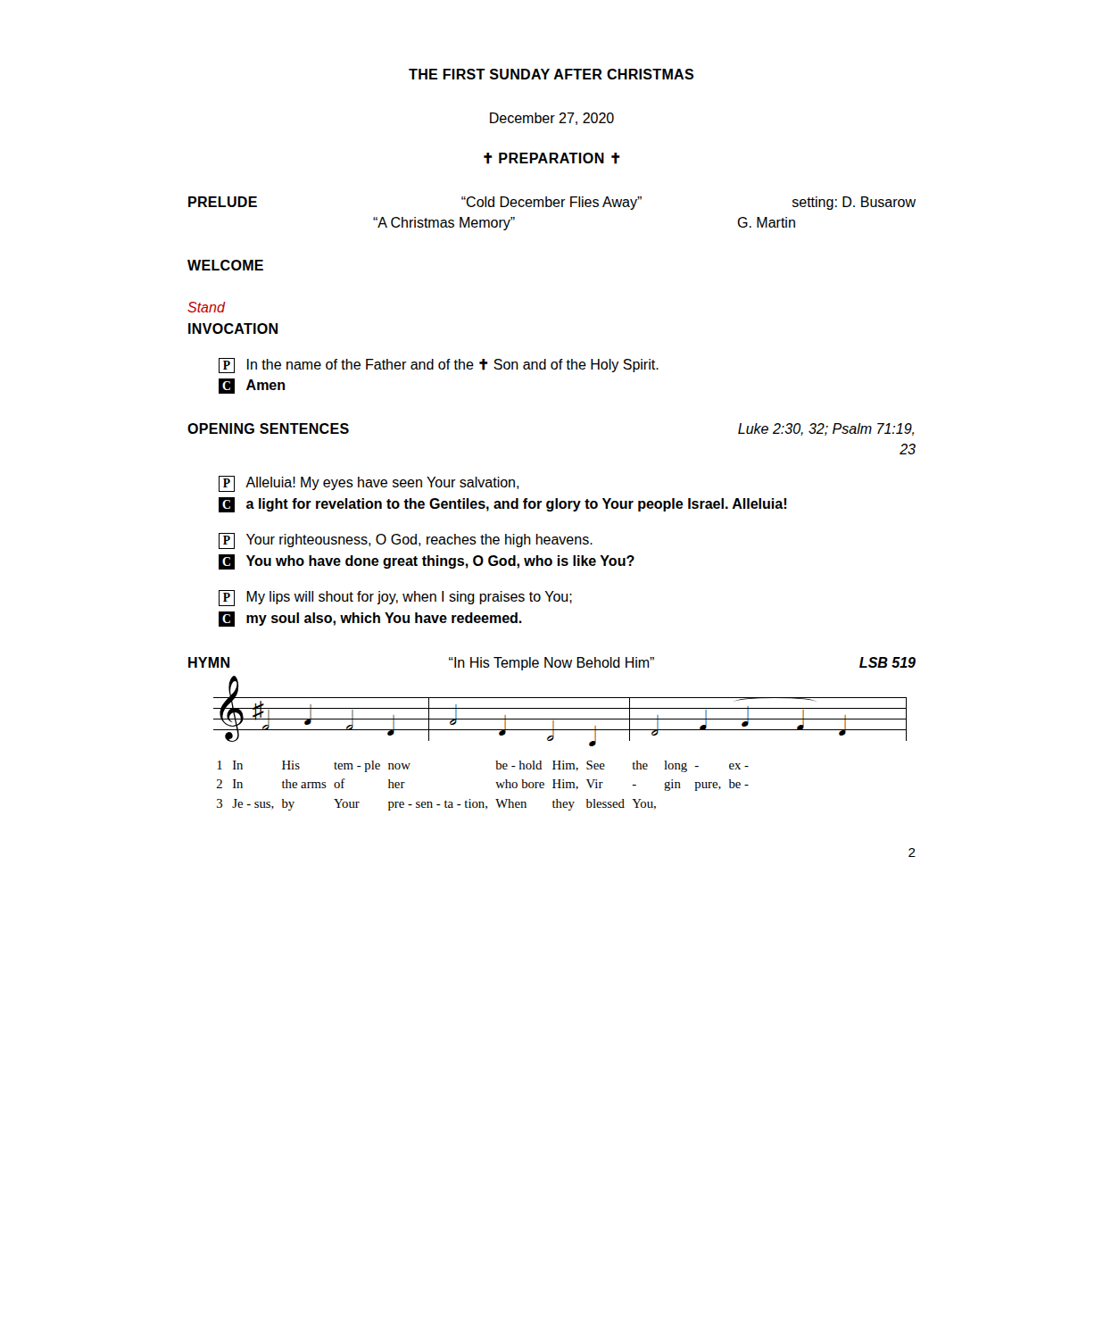THE FIRST SUNDAY AFTER CHRISTMAS
December 27, 2020
✝ PREPARATION ✝
PRELUDE
“Cold December Flies Away”
setting: D. Busarow
“A Christmas Memory”
G. Martin
WELCOME
Stand
INVOCATION
P
In the name of the Father and of the ✝ Son and of the Holy Spirit.
C
Amen
OPENING SENTENCES
Luke 2:30, 32; Psalm 71:19, 23
P
Alleluia! My eyes have seen Your salvation,
C
a light for revelation to the Gentiles, and for glory to Your people Israel. Alleluia!
P
Your righteousness, O God, reaches the high heavens.
C
You who have done great things, O God, who is like You?
P
My lips will shout for joy, when I sing praises to You;
C
my soul also, which You have redeemed.
HYMN
“In His Temple Now Behold Him”
LSB 519
𝄞 ♯
𝅗𝅥 𝅘𝅥 𝅗𝅥 𝅘𝅥 𝅗𝅥 𝅘𝅥 𝅗𝅥 𝅘𝅥 𝅗𝅥 𝅘𝅥 𝅘𝅥 𝅘𝅥 𝅘𝅥
| 1 | In | His | tem - ple | now | be - hold | Him, | See | the | long | - | ex - |
| 2 | In | the arms | of | her | who bore | Him, | Vir | - | gin | pure, | be - |
| 3 | Je - sus, | by | Your | pre - sen - ta - tion, | When | they | blessed | You, | | | |
2